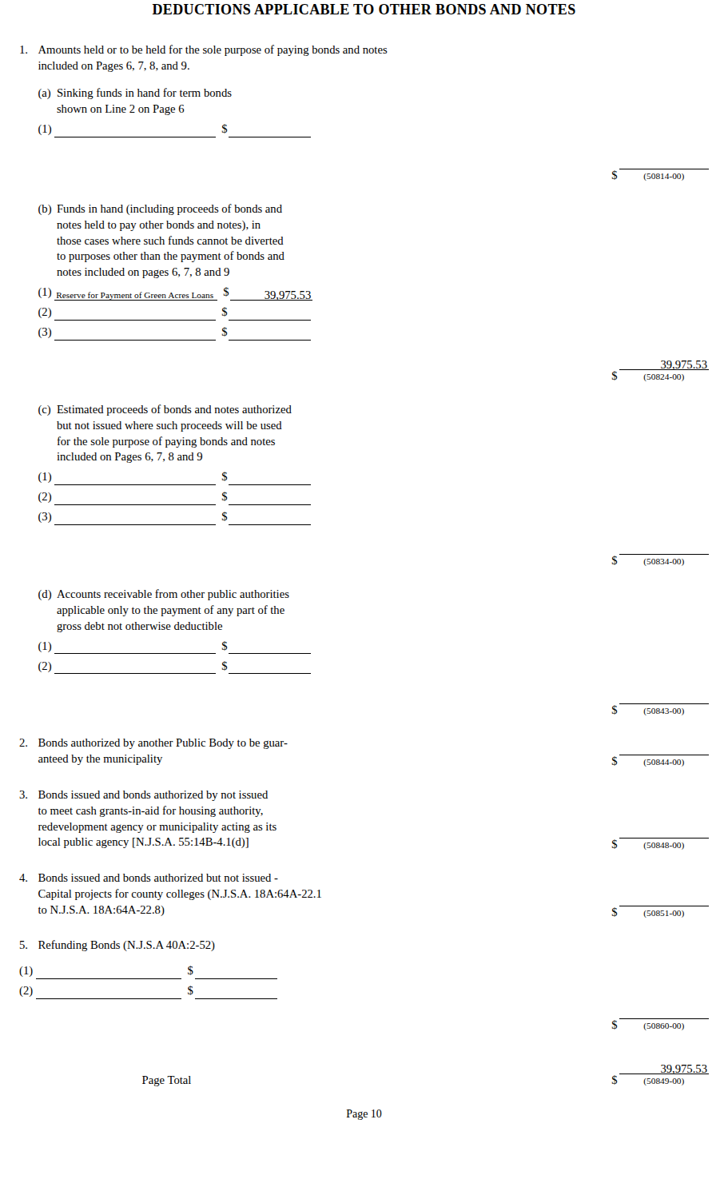DEDUCTIONS APPLICABLE TO OTHER BONDS AND NOTES
1.
Amounts held or to be held for the sole purpose of paying bonds and notes
included on Pages 6, 7, 8, and 9.
(a)
Sinking funds in hand for term bonds
shown on Line 2 on Page 6
(1)
$
$ (50814-00)
(b)
Funds in hand (including proceeds of bonds and
notes held to pay other bonds and notes), in
those cases where such funds cannot be diverted
to purposes other than the payment of bonds and
notes included on pages 6, 7, 8 and 9
(1) Reserve for Payment of Green Acres Loans
$39,975.53
(2)
$
(3)
$
$39,975.53(50824-00)
(c)
Estimated proceeds of bonds and notes authorized
but not issued where such proceeds will be used
for the sole purpose of paying bonds and notes
included on Pages 6, 7, 8 and 9
(1)
$
(2)
$
(3)
$
$ (50834-00)
(d)
Accounts receivable from other public authorities
applicable only to the payment of any part of the
gross debt not otherwise deductible
(1)
$
(2)
$
$ (50843-00)
2.
Bonds authorized by another Public Body to be guar-
anteed by the municipality
$ (50844-00)
3.
Bonds issued and bonds authorized by not issued
to meet cash grants-in-aid for housing authority,
redevelopment agency or municipality acting as its
local public agency [N.J.S.A. 55:14B-4.1(d)]
$ (50848-00)
4.
Bonds issued and bonds authorized but not issued -
Capital projects for county colleges (N.J.S.A. 18A:64A-22.1
to N.J.S.A. 18A:64A-22.8)
$ (50851-00)
5.
Refunding Bonds (N.J.S.A 40A:2-52)
(1)
$
(2)
$
$ (50860-00)
Page Total
$39,975.53(50849-00)
Page 10